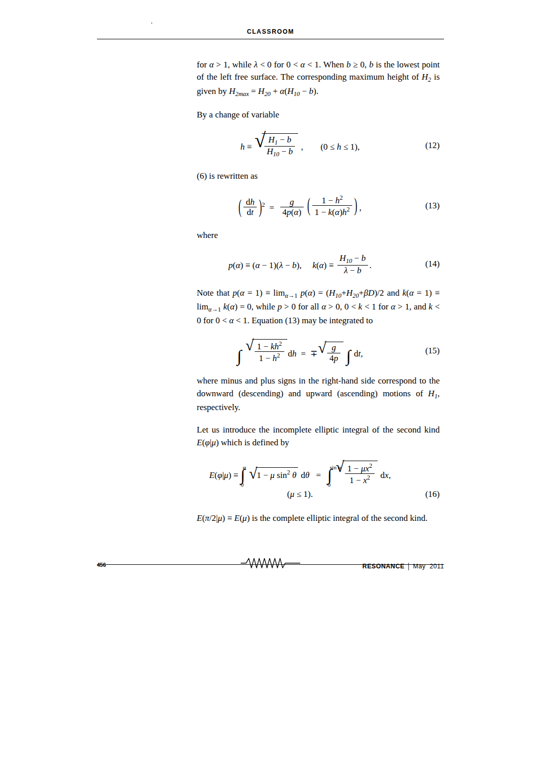CLASSROOM
.
for α > 1, while λ < 0 for 0 < α < 1. When b ≥ 0, b is the lowest point of the left free surface. The corresponding maximum height of H2 is given by H2max = H20 + α(H10 − b).
By a change of variable
h ≡ H1 − b H10 − b , (0 ≤ h ≤ 1),
(12)
(6) is rewritten as
dh dt 2 = g 4p(α) 1 − h 21 − k(α)h 2 ,
(13)
where
p(α) ≡ (α − 1)(λ − b), k(α) ≡ H10 − b λ − b.
(14)
Note that p(α = 1) ≡ limα→1 p(α) = (H10+H20+βD)/2 and k(α = 1) ≡ limα→1 k(α) = 0, while p > 0 for all α > 0, 0 < k < 1 for α > 1, and k < 0 for 0 < α < 1. Equation (13) may be integrated to
∫ 1 − kh 21 − h 2 dh = ∓g 4p ∫ dt,
(15)
where minus and plus signs in the right-hand side correspond to the downward (descending) and upward (ascending) motions of H1, respectively.
Let us introduce the incomplete elliptic integral of the second kind E(φ|μ) which is defined by
E(φ|μ) ≡ ∫φ 0 1 − μ sin2 θ dθ = ∫sin φ 0 1 − μx 21 − x 2 dx,
(μ ≤ 1).
(16)
E(π/2|μ) ≡ E(μ) is the complete elliptic integral of the second kind.
456
RESONANCE│May 2011